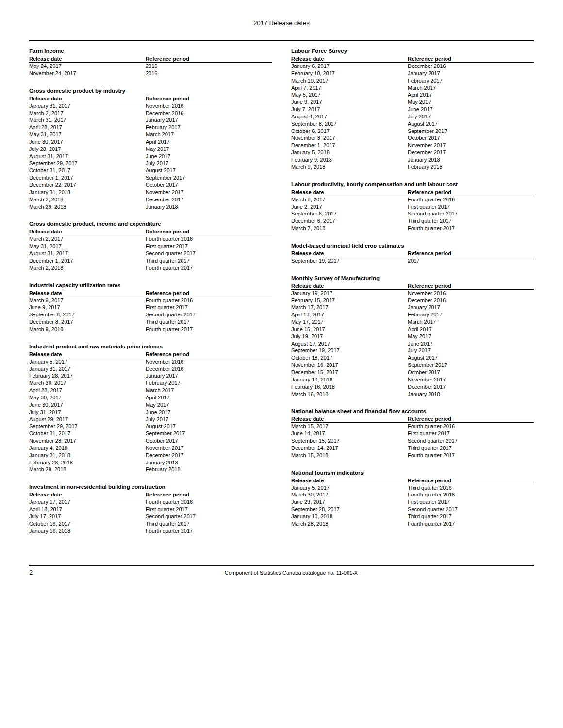2017 Release dates
Farm income
| Release date | Reference period |
| --- | --- |
| May 24, 2017 | 2016 |
| November 24, 2017 | 2016 |
Gross domestic product by industry
| Release date | Reference period |
| --- | --- |
| January 31, 2017 | November 2016 |
| March 2, 2017 | December 2016 |
| March 31, 2017 | January 2017 |
| April 28, 2017 | February 2017 |
| May 31, 2017 | March 2017 |
| June 30, 2017 | April 2017 |
| July 28, 2017 | May 2017 |
| August 31, 2017 | June 2017 |
| September 29, 2017 | July 2017 |
| October 31, 2017 | August 2017 |
| December 1, 2017 | September 2017 |
| December 22, 2017 | October 2017 |
| January 31, 2018 | November 2017 |
| March 2, 2018 | December 2017 |
| March 29, 2018 | January 2018 |
Gross domestic product, income and expenditure
| Release date | Reference period |
| --- | --- |
| March 2, 2017 | Fourth quarter 2016 |
| May 31, 2017 | First quarter 2017 |
| August 31, 2017 | Second quarter 2017 |
| December 1, 2017 | Third quarter 2017 |
| March 2, 2018 | Fourth quarter 2017 |
Industrial capacity utilization rates
| Release date | Reference period |
| --- | --- |
| March 9, 2017 | Fourth quarter 2016 |
| June 9, 2017 | First quarter 2017 |
| September 8, 2017 | Second quarter 2017 |
| December 8, 2017 | Third quarter 2017 |
| March 9, 2018 | Fourth quarter 2017 |
Industrial product and raw materials price indexes
| Release date | Reference period |
| --- | --- |
| January 5, 2017 | November 2016 |
| January 31, 2017 | December 2016 |
| February 28, 2017 | January 2017 |
| March 30, 2017 | February 2017 |
| April 28, 2017 | March 2017 |
| May 30, 2017 | April 2017 |
| June 30, 2017 | May 2017 |
| July 31, 2017 | June 2017 |
| August 29, 2017 | July 2017 |
| September 29, 2017 | August 2017 |
| October 31, 2017 | September 2017 |
| November 28, 2017 | October 2017 |
| January 4, 2018 | November 2017 |
| January 31, 2018 | December 2017 |
| February 28, 2018 | January 2018 |
| March 29, 2018 | February 2018 |
Investment in non-residential building construction
| Release date | Reference period |
| --- | --- |
| January 17, 2017 | Fourth quarter 2016 |
| April 18, 2017 | First quarter 2017 |
| July 17, 2017 | Second quarter 2017 |
| October 16, 2017 | Third quarter 2017 |
| January 16, 2018 | Fourth quarter 2017 |
Labour Force Survey
| Release date | Reference period |
| --- | --- |
| January 6, 2017 | December 2016 |
| February 10, 2017 | January 2017 |
| March 10, 2017 | February 2017 |
| April 7, 2017 | March 2017 |
| May 5, 2017 | April 2017 |
| June 9, 2017 | May 2017 |
| July 7, 2017 | June 2017 |
| August 4, 2017 | July 2017 |
| September 8, 2017 | August 2017 |
| October 6, 2017 | September 2017 |
| November 3, 2017 | October 2017 |
| December 1, 2017 | November 2017 |
| January 5, 2018 | December 2017 |
| February 9, 2018 | January 2018 |
| March 9, 2018 | February 2018 |
Labour productivity, hourly compensation and unit labour cost
| Release date | Reference period |
| --- | --- |
| March 8, 2017 | Fourth quarter 2016 |
| June 2, 2017 | First quarter 2017 |
| September 6, 2017 | Second quarter 2017 |
| December 6, 2017 | Third quarter 2017 |
| March 7, 2018 | Fourth quarter 2017 |
Model-based principal field crop estimates
| Release date | Reference period |
| --- | --- |
| September 19, 2017 | 2017 |
Monthly Survey of Manufacturing
| Release date | Reference period |
| --- | --- |
| January 19, 2017 | November 2016 |
| February 15, 2017 | December 2016 |
| March 17, 2017 | January 2017 |
| April 13, 2017 | February 2017 |
| May 17, 2017 | March 2017 |
| June 15, 2017 | April 2017 |
| July 19, 2017 | May 2017 |
| August 17, 2017 | June 2017 |
| September 19, 2017 | July 2017 |
| October 18, 2017 | August 2017 |
| November 16, 2017 | September 2017 |
| December 15, 2017 | October 2017 |
| January 19, 2018 | November 2017 |
| February 16, 2018 | December 2017 |
| March 16, 2018 | January 2018 |
National balance sheet and financial flow accounts
| Release date | Reference period |
| --- | --- |
| March 15, 2017 | Fourth quarter 2016 |
| June 14, 2017 | First quarter 2017 |
| September 15, 2017 | Second quarter 2017 |
| December 14, 2017 | Third quarter 2017 |
| March 15, 2018 | Fourth quarter 2017 |
National tourism indicators
| Release date | Reference period |
| --- | --- |
| January 5, 2017 | Third quarter 2016 |
| March 30, 2017 | Fourth quarter 2016 |
| June 29, 2017 | First quarter 2017 |
| September 28, 2017 | Second quarter 2017 |
| January 10, 2018 | Third quarter 2017 |
| March 28, 2018 | Fourth quarter 2017 |
2
Component of Statistics Canada catalogue no. 11-001-X